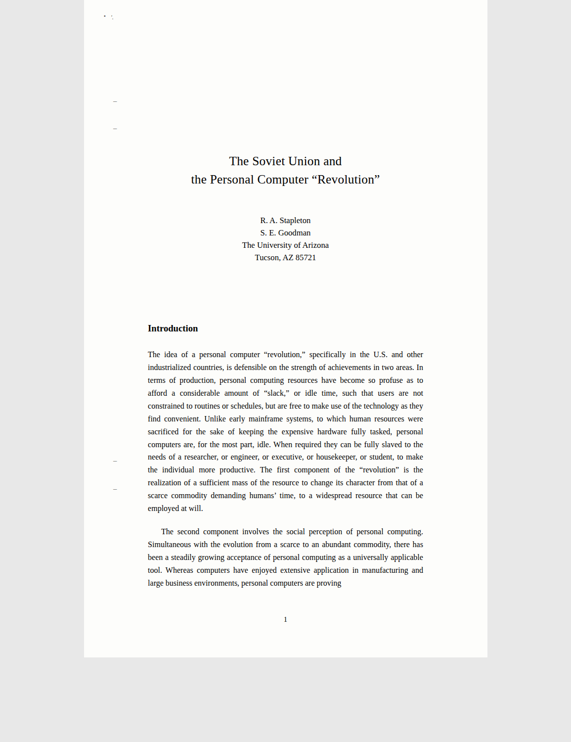• '.
–
–
–
–
The Soviet Union and
the Personal Computer “Revolution”
R. A. Stapleton
S. E. Goodman
The University of Arizona
Tucson, AZ 85721
Introduction
The idea of a personal computer “revolution,” specifically in the U.S. and other industrialized countries, is defensible on the strength of achievements in two areas. In terms of production, personal computing resources have become so profuse as to afford a considerable amount of “slack,” or idle time, such that users are not constrained to routines or schedules, but are free to make use of the technology as they find convenient. Unlike early mainframe systems, to which human resources were sacrificed for the sake of keeping the expensive hardware fully tasked, personal computers are, for the most part, idle. When required they can be fully slaved to the needs of a researcher, or engineer, or executive, or housekeeper, or student, to make the individual more productive. The first component of the “revolution” is the realization of a sufficient mass of the resource to change its character from that of a scarce commodity demanding humans’ time, to a widespread resource that can be employed at will.
The second component involves the social perception of personal computing. Simultaneous with the evolution from a scarce to an abundant commodity, there has been a steadily growing acceptance of personal computing as a universally applicable tool. Whereas computers have enjoyed extensive application in manufacturing and large business environments, personal computers are proving
1